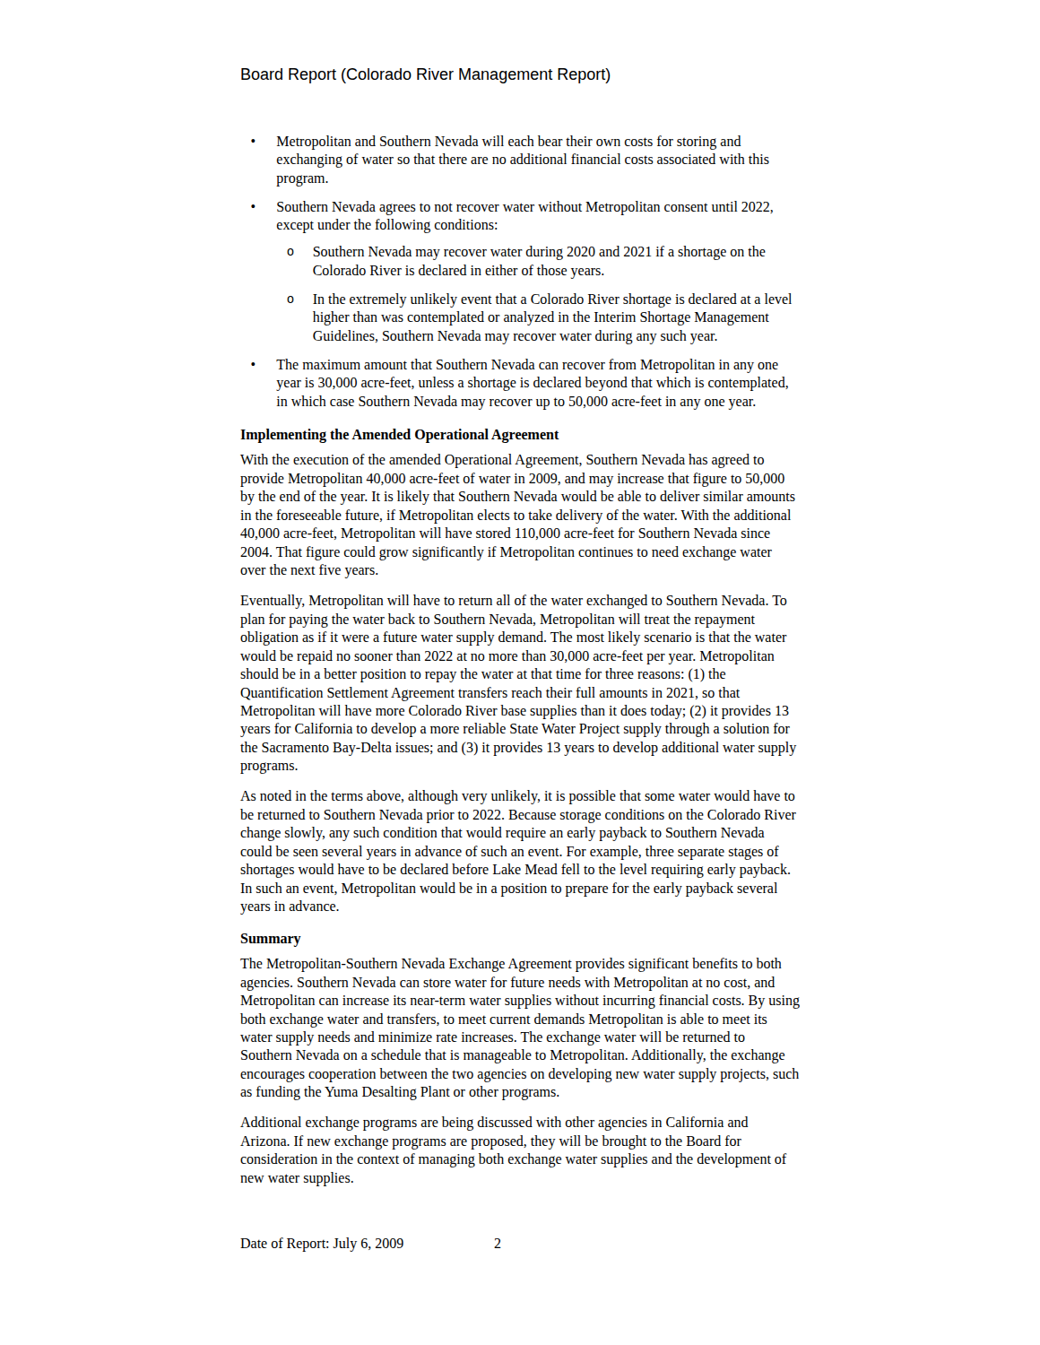Board Report (Colorado River Management Report)
Metropolitan and Southern Nevada will each bear their own costs for storing and exchanging of water so that there are no additional financial costs associated with this program.
Southern Nevada agrees to not recover water without Metropolitan consent until 2022, except under the following conditions:
Southern Nevada may recover water during 2020 and 2021 if a shortage on the Colorado River is declared in either of those years.
In the extremely unlikely event that a Colorado River shortage is declared at a level higher than was contemplated or analyzed in the Interim Shortage Management Guidelines, Southern Nevada may recover water during any such year.
The maximum amount that Southern Nevada can recover from Metropolitan in any one year is 30,000 acre-feet, unless a shortage is declared beyond that which is contemplated, in which case Southern Nevada may recover up to 50,000 acre-feet in any one year.
Implementing the Amended Operational Agreement
With the execution of the amended Operational Agreement, Southern Nevada has agreed to provide Metropolitan 40,000 acre-feet of water in 2009, and may increase that figure to 50,000 by the end of the year. It is likely that Southern Nevada would be able to deliver similar amounts in the foreseeable future, if Metropolitan elects to take delivery of the water. With the additional 40,000 acre-feet, Metropolitan will have stored 110,000 acre-feet for Southern Nevada since 2004. That figure could grow significantly if Metropolitan continues to need exchange water over the next five years.
Eventually, Metropolitan will have to return all of the water exchanged to Southern Nevada. To plan for paying the water back to Southern Nevada, Metropolitan will treat the repayment obligation as if it were a future water supply demand. The most likely scenario is that the water would be repaid no sooner than 2022 at no more than 30,000 acre-feet per year. Metropolitan should be in a better position to repay the water at that time for three reasons: (1) the Quantification Settlement Agreement transfers reach their full amounts in 2021, so that Metropolitan will have more Colorado River base supplies than it does today; (2) it provides 13 years for California to develop a more reliable State Water Project supply through a solution for the Sacramento Bay-Delta issues; and (3) it provides 13 years to develop additional water supply programs.
As noted in the terms above, although very unlikely, it is possible that some water would have to be returned to Southern Nevada prior to 2022. Because storage conditions on the Colorado River change slowly, any such condition that would require an early payback to Southern Nevada could be seen several years in advance of such an event. For example, three separate stages of shortages would have to be declared before Lake Mead fell to the level requiring early payback. In such an event, Metropolitan would be in a position to prepare for the early payback several years in advance.
Summary
The Metropolitan-Southern Nevada Exchange Agreement provides significant benefits to both agencies. Southern Nevada can store water for future needs with Metropolitan at no cost, and Metropolitan can increase its near-term water supplies without incurring financial costs. By using both exchange water and transfers, to meet current demands Metropolitan is able to meet its water supply needs and minimize rate increases. The exchange water will be returned to Southern Nevada on a schedule that is manageable to Metropolitan. Additionally, the exchange encourages cooperation between the two agencies on developing new water supply projects, such as funding the Yuma Desalting Plant or other programs.
Additional exchange programs are being discussed with other agencies in California and Arizona. If new exchange programs are proposed, they will be brought to the Board for consideration in the context of managing both exchange water supplies and the development of new water supplies.
Date of Report: July 6, 2009 2